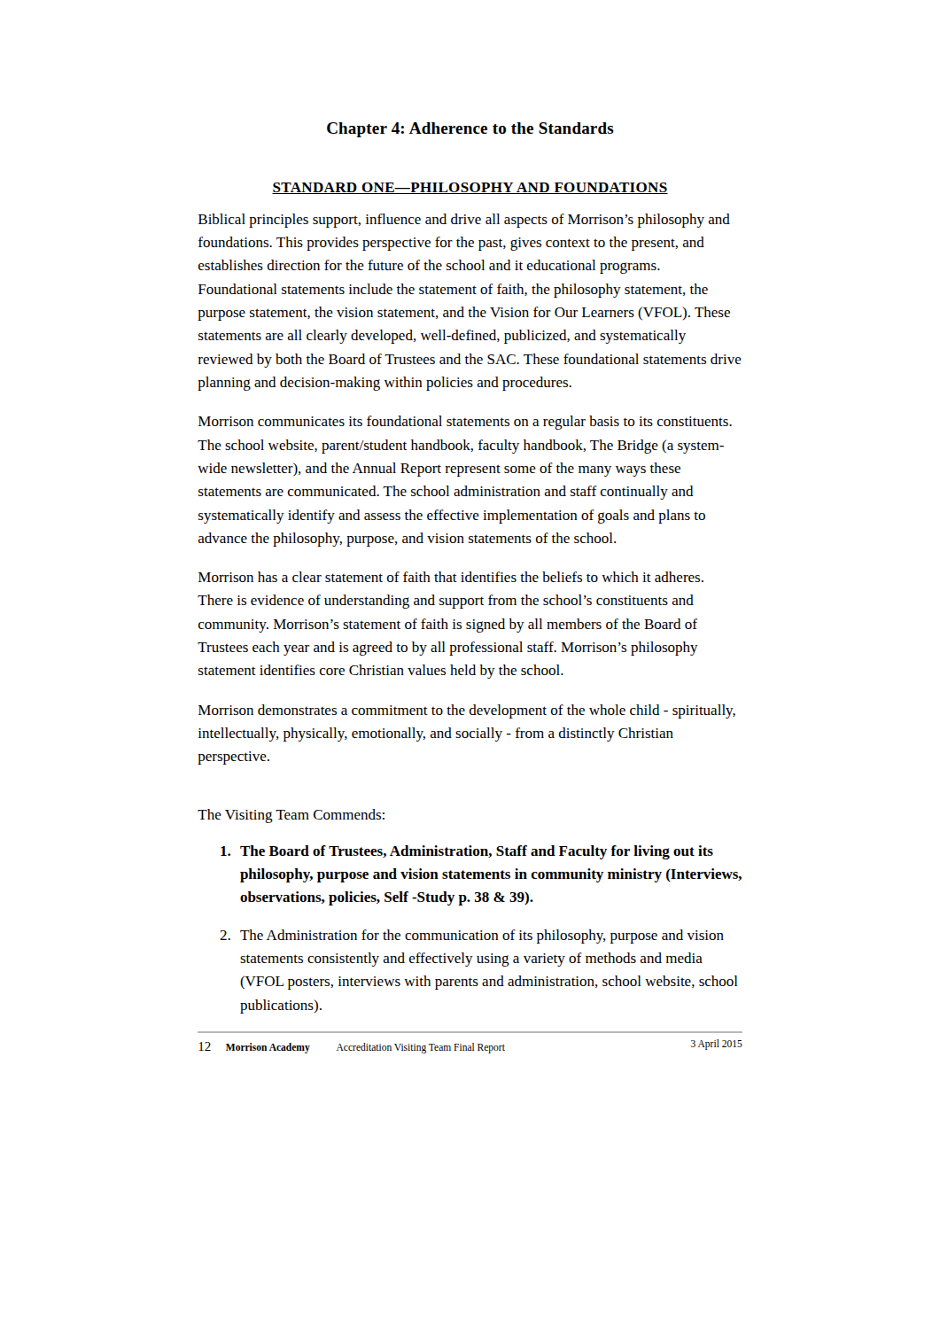Chapter 4: Adherence to the Standards
STANDARD ONE—PHILOSOPHY AND FOUNDATIONS
Biblical principles support, influence and drive all aspects of Morrison’s philosophy and foundations. This provides perspective for the past, gives context to the present, and establishes direction for the future of the school and it educational programs. Foundational statements include the statement of faith, the philosophy statement, the purpose statement, the vision statement, and the Vision for Our Learners (VFOL). These statements are all clearly developed, well-defined, publicized, and systematically reviewed by both the Board of Trustees and the SAC. These foundational statements drive planning and decision-making within policies and procedures.
Morrison communicates its foundational statements on a regular basis to its constituents. The school website, parent/student handbook, faculty handbook, The Bridge (a system-wide newsletter), and the Annual Report represent some of the many ways these statements are communicated. The school administration and staff continually and systematically identify and assess the effective implementation of goals and plans to advance the philosophy, purpose, and vision statements of the school.
Morrison has a clear statement of faith that identifies the beliefs to which it adheres. There is evidence of understanding and support from the school’s constituents and community. Morrison’s statement of faith is signed by all members of the Board of Trustees each year and is agreed to by all professional staff. Morrison’s philosophy statement identifies core Christian values held by the school.
Morrison demonstrates a commitment to the development of the whole child - spiritually, intellectually, physically, emotionally, and socially - from a distinctly Christian perspective.
The Visiting Team Commends:
The Board of Trustees, Administration, Staff and Faculty for living out its philosophy, purpose and vision statements in community ministry (Interviews, observations, policies, Self -Study p. 38 & 39).
The Administration for the communication of its philosophy, purpose and vision statements consistently and effectively using a variety of methods and media (VFOL posters, interviews with parents and administration, school website, school publications).
12 Morrison Academy Accreditation Visiting Team Final Report 3 April 2015